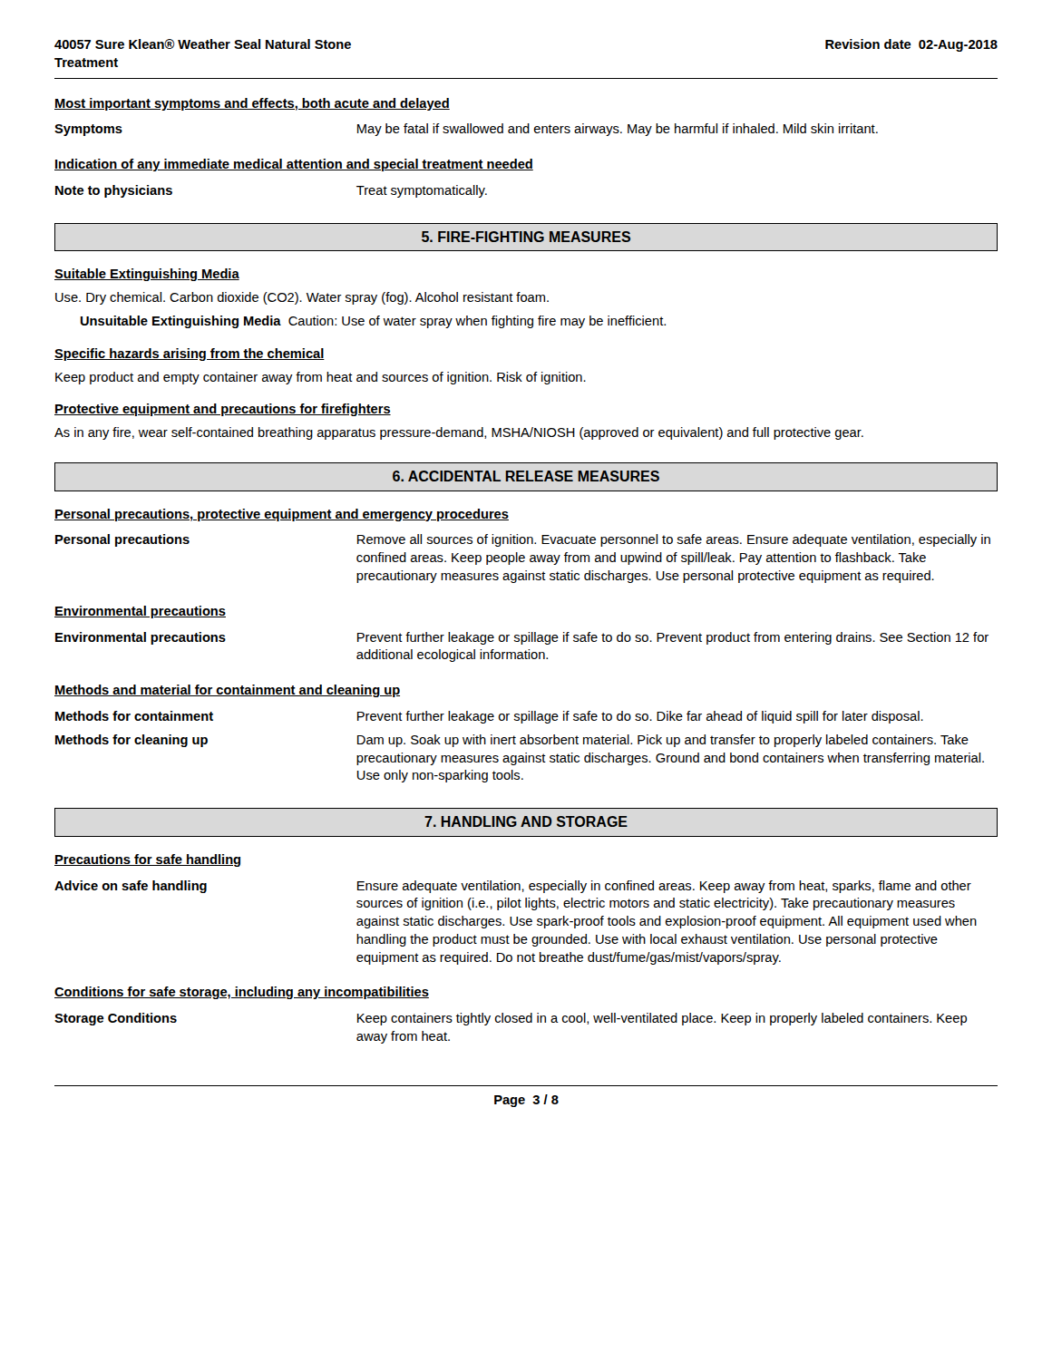40057 Sure Klean® Weather Seal Natural Stone
Treatment
Revision date 02-Aug-2018
Most important symptoms and effects, both acute and delayed
| Symptoms | May be fatal if swallowed and enters airways. May be harmful if inhaled. Mild skin irritant. |
Indication of any immediate medical attention and special treatment needed
| Note to physicians | Treat symptomatically. |
5. FIRE-FIGHTING MEASURES
Suitable Extinguishing Media
Use. Dry chemical. Carbon dioxide (CO2). Water spray (fog). Alcohol resistant foam.
Unsuitable Extinguishing Media Caution: Use of water spray when fighting fire may be inefficient.
Specific hazards arising from the chemical
Keep product and empty container away from heat and sources of ignition. Risk of ignition.
Protective equipment and precautions for firefighters
As in any fire, wear self-contained breathing apparatus pressure-demand, MSHA/NIOSH (approved or equivalent) and full protective gear.
6. ACCIDENTAL RELEASE MEASURES
Personal precautions, protective equipment and emergency procedures
| Personal precautions | Remove all sources of ignition. Evacuate personnel to safe areas. Ensure adequate ventilation, especially in confined areas. Keep people away from and upwind of spill/leak. Pay attention to flashback. Take precautionary measures against static discharges. Use personal protective equipment as required. |
Environmental precautions
| Environmental precautions | Prevent further leakage or spillage if safe to do so. Prevent product from entering drains. See Section 12 for additional ecological information. |
Methods and material for containment and cleaning up
| Methods for containment | Prevent further leakage or spillage if safe to do so. Dike far ahead of liquid spill for later disposal. |
| Methods for cleaning up | Dam up. Soak up with inert absorbent material. Pick up and transfer to properly labeled containers. Take precautionary measures against static discharges. Ground and bond containers when transferring material. Use only non-sparking tools. |
7. HANDLING AND STORAGE
Precautions for safe handling
| Advice on safe handling | Ensure adequate ventilation, especially in confined areas. Keep away from heat, sparks, flame and other sources of ignition (i.e., pilot lights, electric motors and static electricity). Take precautionary measures against static discharges. Use spark-proof tools and explosion-proof equipment. All equipment used when handling the product must be grounded. Use with local exhaust ventilation. Use personal protective equipment as required. Do not breathe dust/fume/gas/mist/vapors/spray. |
Conditions for safe storage, including any incompatibilities
| Storage Conditions | Keep containers tightly closed in a cool, well-ventilated place. Keep in properly labeled containers. Keep away from heat. |
Page 3 / 8